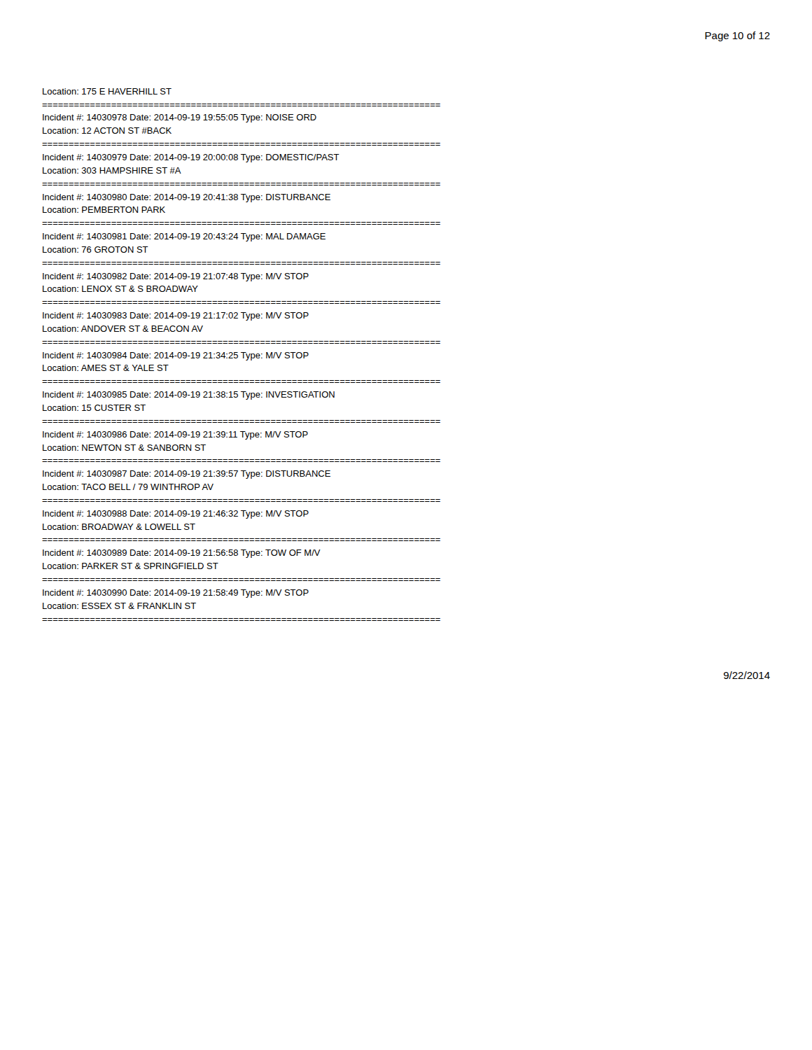Page 10 of 12
Location: 175 E HAVERHILL ST
===========================================================================
Incident #: 14030978 Date: 2014-09-19 19:55:05 Type: NOISE ORD
Location: 12 ACTON ST #BACK
===========================================================================
Incident #: 14030979 Date: 2014-09-19 20:00:08 Type: DOMESTIC/PAST
Location: 303 HAMPSHIRE ST #A
===========================================================================
Incident #: 14030980 Date: 2014-09-19 20:41:38 Type: DISTURBANCE
Location: PEMBERTON PARK
===========================================================================
Incident #: 14030981 Date: 2014-09-19 20:43:24 Type: MAL DAMAGE
Location: 76 GROTON ST
===========================================================================
Incident #: 14030982 Date: 2014-09-19 21:07:48 Type: M/V STOP
Location: LENOX ST & S BROADWAY
===========================================================================
Incident #: 14030983 Date: 2014-09-19 21:17:02 Type: M/V STOP
Location: ANDOVER ST & BEACON AV
===========================================================================
Incident #: 14030984 Date: 2014-09-19 21:34:25 Type: M/V STOP
Location: AMES ST & YALE ST
===========================================================================
Incident #: 14030985 Date: 2014-09-19 21:38:15 Type: INVESTIGATION
Location: 15 CUSTER ST
===========================================================================
Incident #: 14030986 Date: 2014-09-19 21:39:11 Type: M/V STOP
Location: NEWTON ST & SANBORN ST
===========================================================================
Incident #: 14030987 Date: 2014-09-19 21:39:57 Type: DISTURBANCE
Location: TACO BELL / 79 WINTHROP AV
===========================================================================
Incident #: 14030988 Date: 2014-09-19 21:46:32 Type: M/V STOP
Location: BROADWAY & LOWELL ST
===========================================================================
Incident #: 14030989 Date: 2014-09-19 21:56:58 Type: TOW OF M/V
Location: PARKER ST & SPRINGFIELD ST
===========================================================================
Incident #: 14030990 Date: 2014-09-19 21:58:49 Type: M/V STOP
Location: ESSEX ST & FRANKLIN ST
===========================================================================
9/22/2014